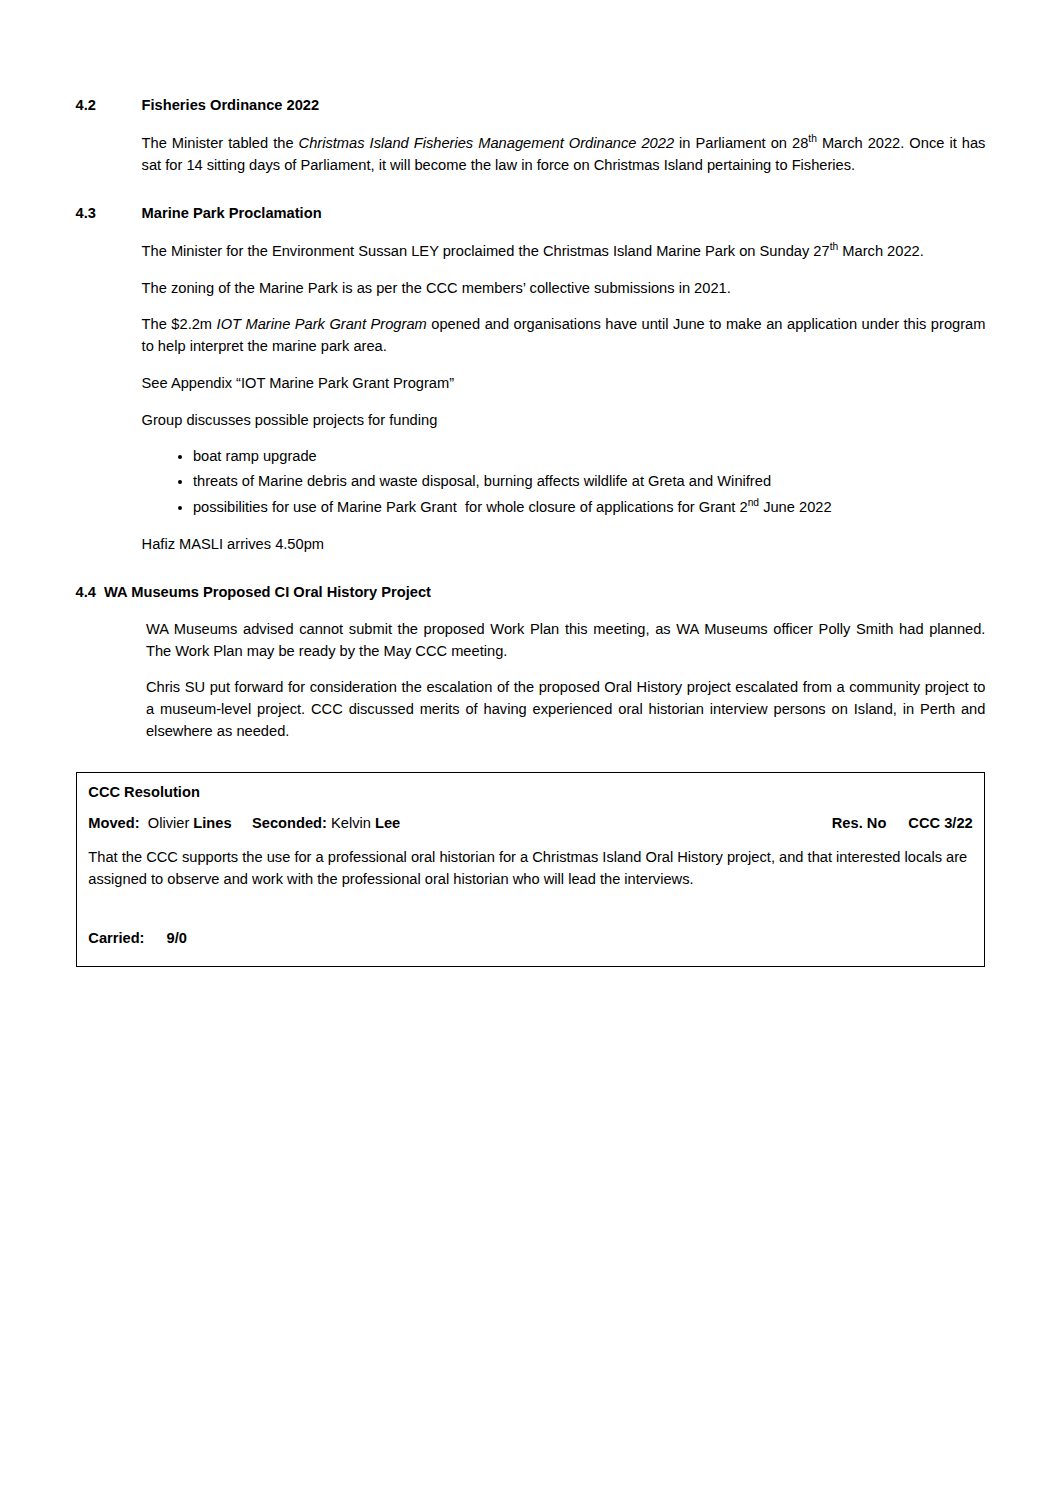4.2 Fisheries Ordinance 2022
The Minister tabled the Christmas Island Fisheries Management Ordinance 2022 in Parliament on 28th March 2022. Once it has sat for 14 sitting days of Parliament, it will become the law in force on Christmas Island pertaining to Fisheries.
4.3 Marine Park Proclamation
The Minister for the Environment Sussan LEY proclaimed the Christmas Island Marine Park on Sunday 27th March 2022.
The zoning of the Marine Park is as per the CCC members’ collective submissions in 2021.
The $2.2m IOT Marine Park Grant Program opened and organisations have until June to make an application under this program to help interpret the marine park area.
See Appendix “IOT Marine Park Grant Program”
Group discusses possible projects for funding
boat ramp upgrade
threats of Marine debris and waste disposal, burning affects wildlife at Greta and Winifred
possibilities for use of Marine Park Grant for whole closure of applications for Grant 2nd June 2022
Hafiz MASLI arrives 4.50pm
4.4 WA Museums Proposed CI Oral History Project
WA Museums advised cannot submit the proposed Work Plan this meeting, as WA Museums officer Polly Smith had planned. The Work Plan may be ready by the May CCC meeting.
Chris SU put forward for consideration the escalation of the proposed Oral History project escalated from a community project to a museum-level project. CCC discussed merits of having experienced oral historian interview persons on Island, in Perth and elsewhere as needed.
CCC Resolution
Moved: Olivier Lines Seconded: Kelvin Lee Res. No CCC 3/22
That the CCC supports the use for a professional oral historian for a Christmas Island Oral History project, and that interested locals are assigned to observe and work with the professional oral historian who will lead the interviews.
Carried:9/0